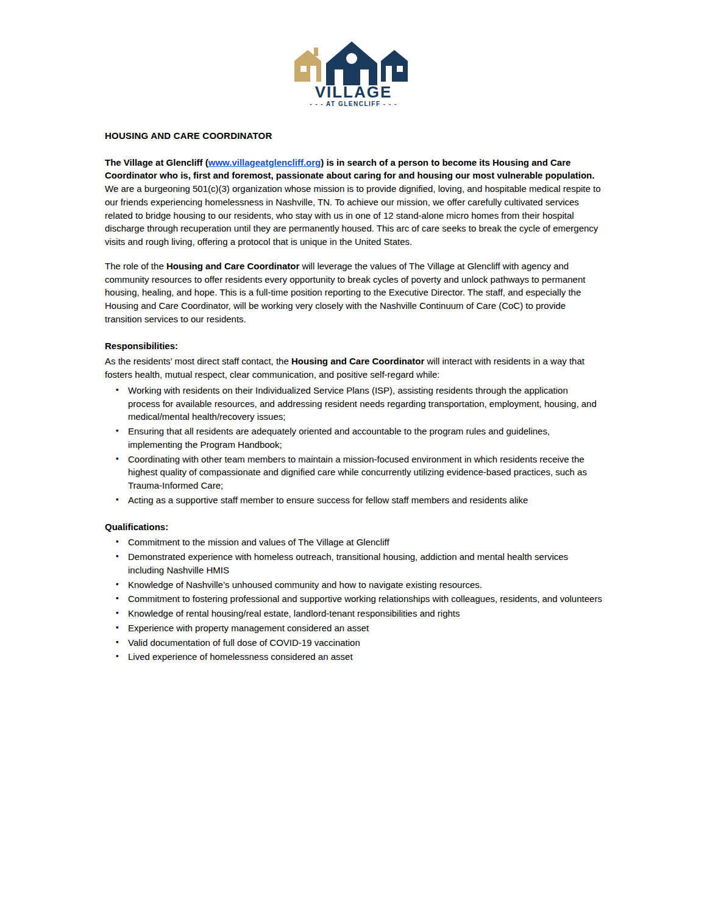VILLAGE - - - AT GLENCLIFF - - -
HOUSING AND CARE COORDINATOR
The Village at Glencliff (www.villageatglencliff.org) is in search of a person to become its Housing and Care Coordinator who is, first and foremost, passionate about caring for and housing our most vulnerable population. We are a burgeoning 501(c)(3) organization whose mission is to provide dignified, loving, and hospitable medical respite to our friends experiencing homelessness in Nashville, TN. To achieve our mission, we offer carefully cultivated services related to bridge housing to our residents, who stay with us in one of 12 stand-alone micro homes from their hospital discharge through recuperation until they are permanently housed. This arc of care seeks to break the cycle of emergency visits and rough living, offering a protocol that is unique in the United States.
The role of the Housing and Care Coordinator will leverage the values of The Village at Glencliff with agency and community resources to offer residents every opportunity to break cycles of poverty and unlock pathways to permanent housing, healing, and hope. This is a full-time position reporting to the Executive Director. The staff, and especially the Housing and Care Coordinator, will be working very closely with the Nashville Continuum of Care (CoC) to provide transition services to our residents.
Responsibilities:
As the residents’ most direct staff contact, the Housing and Care Coordinator will interact with residents in a way that fosters health, mutual respect, clear communication, and positive self-regard while:
Working with residents on their Individualized Service Plans (ISP), assisting residents through the application process for available resources, and addressing resident needs regarding transportation, employment, housing, and medical/mental health/recovery issues;
Ensuring that all residents are adequately oriented and accountable to the program rules and guidelines, implementing the Program Handbook;
Coordinating with other team members to maintain a mission-focused environment in which residents receive the highest quality of compassionate and dignified care while concurrently utilizing evidence-based practices, such as Trauma-Informed Care;
Acting as a supportive staff member to ensure success for fellow staff members and residents alike
Qualifications:
Commitment to the mission and values of The Village at Glencliff
Demonstrated experience with homeless outreach, transitional housing, addiction and mental health services including Nashville HMIS
Knowledge of Nashville’s unhoused community and how to navigate existing resources.
Commitment to fostering professional and supportive working relationships with colleagues, residents, and volunteers
Knowledge of rental housing/real estate, landlord-tenant responsibilities and rights
Experience with property management considered an asset
Valid documentation of full dose of COVID-19 vaccination
Lived experience of homelessness considered an asset